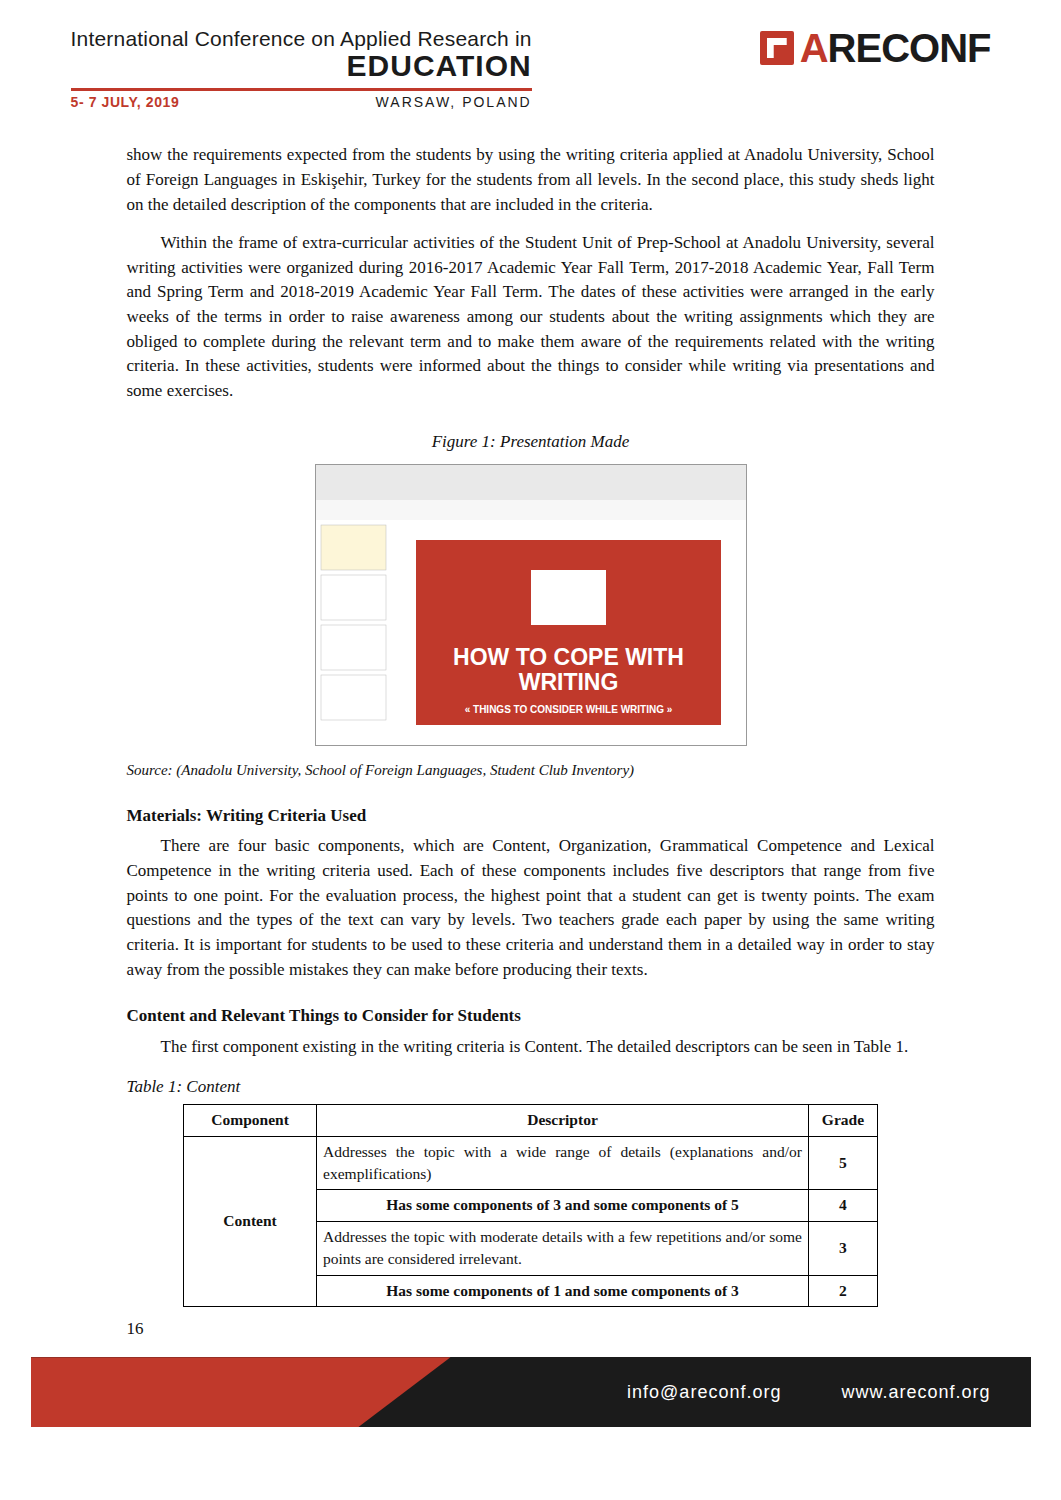International Conference on Applied Research in
EDUCATION
5- 7 JULY, 2019 WARSAW, POLAND
ARECONF
show the requirements expected from the students by using the writing criteria applied at Anadolu University, School of Foreign Languages in Eskişehir, Turkey for the students from all levels. In the second place, this study sheds light on the detailed description of the components that are included in the criteria.
Within the frame of extra-curricular activities of the Student Unit of Prep-School at Anadolu University, several writing activities were organized during 2016-2017 Academic Year Fall Term, 2017-2018 Academic Year, Fall Term and Spring Term and 2018-2019 Academic Year Fall Term. The dates of these activities were arranged in the early weeks of the terms in order to raise awareness among our students about the writing assignments which they are obliged to complete during the relevant term and to make them aware of the requirements related with the writing criteria. In these activities, students were informed about the things to consider while writing via presentations and some exercises.
Figure 1: Presentation Made
Source: (Anadolu University, School of Foreign Languages, Student Club Inventory)
Materials: Writing Criteria Used
There are four basic components, which are Content, Organization, Grammatical Competence and Lexical Competence in the writing criteria used. Each of these components includes five descriptors that range from five points to one point. For the evaluation process, the highest point that a student can get is twenty points. The exam questions and the types of the text can vary by levels. Two teachers grade each paper by using the same writing criteria. It is important for students to be used to these criteria and understand them in a detailed way in order to stay away from the possible mistakes they can make before producing their texts.
Content and Relevant Things to Consider for Students
The first component existing in the writing criteria is Content. The detailed descriptors can be seen in Table 1.
Table 1: Content
| Component | Descriptor | Grade |
| --- | --- | --- |
| Content | Addresses the topic with a wide range of details (explanations and/or exemplifications) | 5 |
| Has some components of 3 and some components of 5 | 4 |
| Addresses the topic with moderate details with a few repetitions and/or some points are considered irrelevant. | 3 |
| Has some components of 1 and some components of 3 | 2 |
16
info@areconf.org www.areconf.org